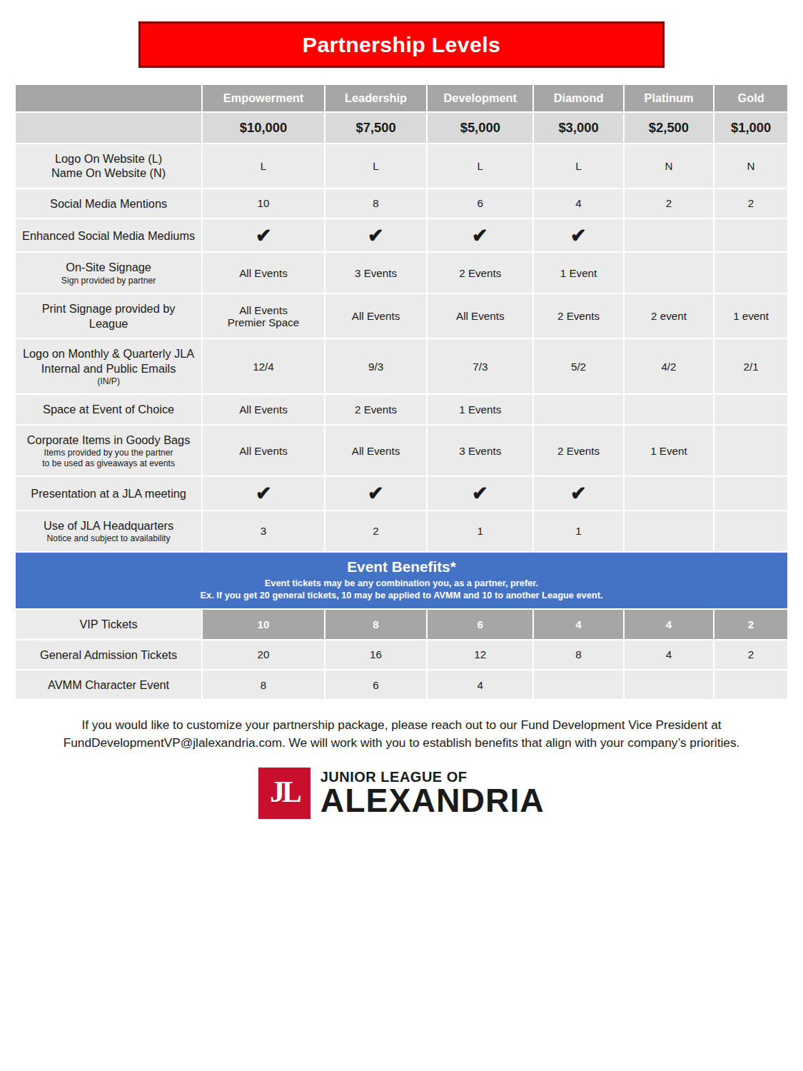Partnership Levels
| | Empowerment | Leadership | Development | Diamond | Platinum | Gold |
| --- | --- | --- | --- | --- | --- | --- |
| | $10,000 | $7,500 | $5,000 | $3,000 | $2,500 | $1,000 |
| Logo On Website (L) Name On Website (N) | L | L | L | L | N | N |
| Social Media Mentions | 10 | 8 | 6 | 4 | 2 | 2 |
| Enhanced Social Media Mediums | ✔ | ✔ | ✔ | ✔ | | |
| On-Site Signage Sign provided by partner | All Events | 3 Events | 2 Events | 1 Event | | |
| Print Signage provided by League | All Events Premier Space | All Events | All Events | 2 Events | 2 event | 1 event |
| Logo on Monthly & Quarterly JLA Internal and Public Emails (IN/P) | 12/4 | 9/3 | 7/3 | 5/2 | 4/2 | 2/1 |
| Space at Event of Choice | All Events | 2 Events | 1 Events | | | |
| Corporate Items in Goody Bags Items provided by you the partner to be used as giveaways at events | All Events | All Events | 3 Events | 2 Events | 1 Event | |
| Presentation at a JLA meeting | ✔ | ✔ | ✔ | ✔ | | |
| Use of JLA Headquarters Notice and subject to availability | 3 | 2 | 1 | 1 | | |
| Event Benefits* Event tickets may be any combination you, as a partner, prefer. Ex. If you get 20 general tickets, 10 may be applied to AVMM and 10 to another League event. |
| VIP Tickets | 10 | 8 | 6 | 4 | 4 | 2 |
| General Admission Tickets | 20 | 16 | 12 | 8 | 4 | 2 |
| AVMM Character Event | 8 | 6 | 4 | | | |
If you would like to customize your partnership package, please reach out to our Fund Development Vice President at FundDevelopmentVP@jlalexandria.com. We will work with you to establish benefits that align with your company’s priorities.
JL
JUNIOR LEAGUE OF
ALEXANDRIA